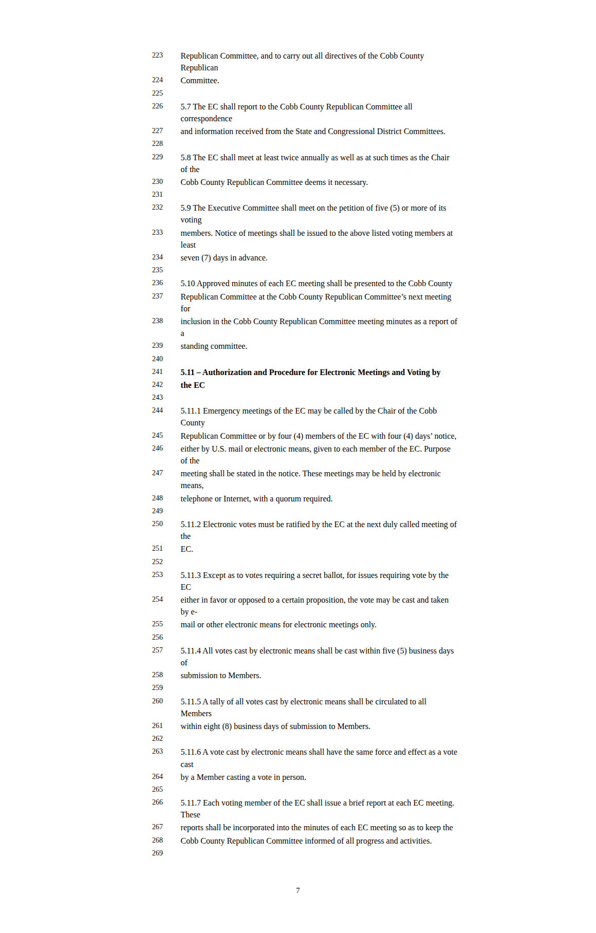| 223 | Republican Committee, and to carry out all directives of the Cobb County Republican |
| 224 | Committee. |
| 225 | |
| 226 | 5.7 The EC shall report to the Cobb County Republican Committee all correspondence |
| 227 | and information received from the State and Congressional District Committees. |
| 228 | |
| 229 | 5.8 The EC shall meet at least twice annually as well as at such times as the Chair of the |
| 230 | Cobb County Republican Committee deems it necessary. |
| 231 | |
| 232 | 5.9 The Executive Committee shall meet on the petition of five (5) or more of its voting |
| 233 | members. Notice of meetings shall be issued to the above listed voting members at least |
| 234 | seven (7) days in advance. |
| 235 | |
| 236 | 5.10 Approved minutes of each EC meeting shall be presented to the Cobb County |
| 237 | Republican Committee at the Cobb County Republican Committee’s next meeting for |
| 238 | inclusion in the Cobb County Republican Committee meeting minutes as a report of a |
| 239 | standing committee. |
| 240 | |
| 241 | 5.11 – Authorization and Procedure for Electronic Meetings and Voting by |
| 242 | the EC |
| 243 | |
| 244 | 5.11.1 Emergency meetings of the EC may be called by the Chair of the Cobb County |
| 245 | Republican Committee or by four (4) members of the EC with four (4) days’ notice, |
| 246 | either by U.S. mail or electronic means, given to each member of the EC. Purpose of the |
| 247 | meeting shall be stated in the notice. These meetings may be held by electronic means, |
| 248 | telephone or Internet, with a quorum required. |
| 249 | |
| 250 | 5.11.2 Electronic votes must be ratified by the EC at the next duly called meeting of the |
| 251 | EC. |
| 252 | |
| 253 | 5.11.3 Except as to votes requiring a secret ballot, for issues requiring vote by the EC |
| 254 | either in favor or opposed to a certain proposition, the vote may be cast and taken by e- |
| 255 | mail or other electronic means for electronic meetings only. |
| 256 | |
| 257 | 5.11.4 All votes cast by electronic means shall be cast within five (5) business days of |
| 258 | submission to Members. |
| 259 | |
| 260 | 5.11.5 A tally of all votes cast by electronic means shall be circulated to all Members |
| 261 | within eight (8) business days of submission to Members. |
| 262 | |
| 263 | 5.11.6 A vote cast by electronic means shall have the same force and effect as a vote cast |
| 264 | by a Member casting a vote in person. |
| 265 | |
| 266 | 5.11.7 Each voting member of the EC shall issue a brief report at each EC meeting. These |
| 267 | reports shall be incorporated into the minutes of each EC meeting so as to keep the |
| 268 | Cobb County Republican Committee informed of all progress and activities. |
| 269 | |
7